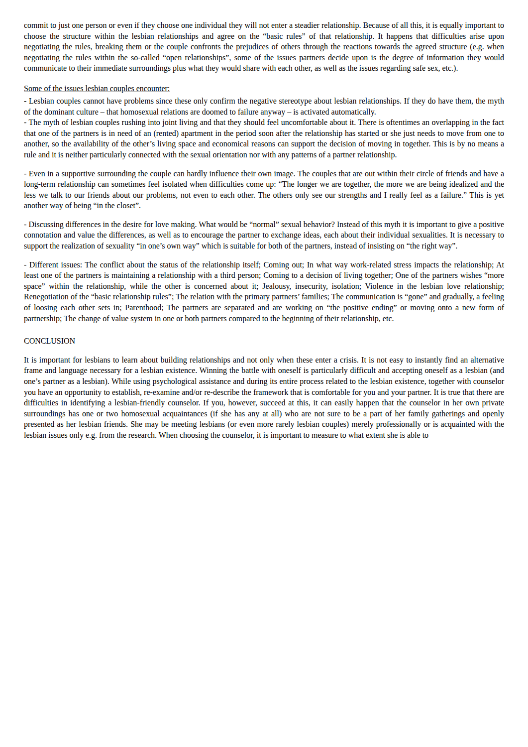commit to just one person or even if they choose one individual they will not enter a steadier relationship. Because of all this, it is equally important to choose the structure within the lesbian relationships and agree on the “basic rules” of that relationship. It happens that difficulties arise upon negotiating the rules, breaking them or the couple confronts the prejudices of others through the reactions towards the agreed structure (e.g. when negotiating the rules within the so-called “open relationships”, some of the issues partners decide upon is the degree of information they would communicate to their immediate surroundings plus what they would share with each other, as well as the issues regarding safe sex, etc.).
Some of the issues lesbian couples encounter:
- Lesbian couples cannot have problems since these only confirm the negative stereotype about lesbian relationships. If they do have them, the myth of the dominant culture – that homosexual relations are doomed to failure anyway – is activated automatically.
- The myth of lesbian couples rushing into joint living and that they should feel uncomfortable about it. There is oftentimes an overlapping in the fact that one of the partners is in need of an (rented) apartment in the period soon after the relationship has started or she just needs to move from one to another, so the availability of the other’s living space and economical reasons can support the decision of moving in together. This is by no means a rule and it is neither particularly connected with the sexual orientation nor with any patterns of a partner relationship.
- Even in a supportive surrounding the couple can hardly influence their own image. The couples that are out within their circle of friends and have a long-term relationship can sometimes feel isolated when difficulties come up: “The longer we are together, the more we are being idealized and the less we talk to our friends about our problems, not even to each other. The others only see our strengths and I really feel as a failure.” This is yet another way of being “in the closet”.
- Discussing differences in the desire for love making. What would be “normal” sexual behavior? Instead of this myth it is important to give a positive connotation and value the differences, as well as to encourage the partner to exchange ideas, each about their individual sexualities. It is necessary to support the realization of sexuality “in one’s own way” which is suitable for both of the partners, instead of insisting on “the right way”.
- Different issues: The conflict about the status of the relationship itself; Coming out; In what way work-related stress impacts the relationship; At least one of the partners is maintaining a relationship with a third person; Coming to a decision of living together; One of the partners wishes “more space” within the relationship, while the other is concerned about it; Jealousy, insecurity, isolation; Violence in the lesbian love relationship; Renegotiation of the “basic relationship rules”; The relation with the primary partners’ families; The communication is “gone” and gradually, a feeling of loosing each other sets in; Parenthood; The partners are separated and are working on “the positive ending” or moving onto a new form of partnership; The change of value system in one or both partners compared to the beginning of their relationship, etc.
Conclusion
It is important for lesbians to learn about building relationships and not only when these enter a crisis. It is not easy to instantly find an alternative frame and language necessary for a lesbian existence. Winning the battle with oneself is particularly difficult and accepting oneself as a lesbian (and one’s partner as a lesbian). While using psychological assistance and during its entire process related to the lesbian existence, together with counselor you have an opportunity to establish, re-examine and/or re-describe the framework that is comfortable for you and your partner. It is true that there are difficulties in identifying a lesbian-friendly counselor. If you, however, succeed at this, it can easily happen that the counselor in her own private surroundings has one or two homosexual acquaintances (if she has any at all) who are not sure to be a part of her family gatherings and openly presented as her lesbian friends. She may be meeting lesbians (or even more rarely lesbian couples) merely professionally or is acquainted with the lesbian issues only e.g. from the research. When choosing the counselor, it is important to measure to what extent she is able to